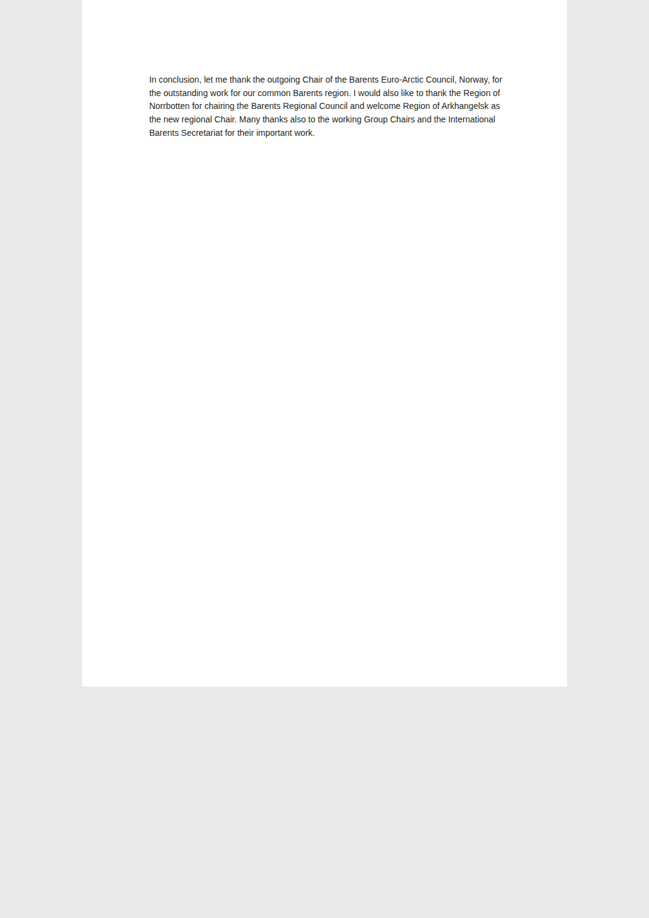In conclusion, let me thank the outgoing Chair of the Barents Euro-Arctic Council, Norway, for the outstanding work for our common Barents region. I would also like to thank the Region of Norrbotten for chairing the Barents Regional Council and welcome Region of Arkhangelsk as the new regional Chair. Many thanks also to the working Group Chairs and the International Barents Secretariat for their important work.